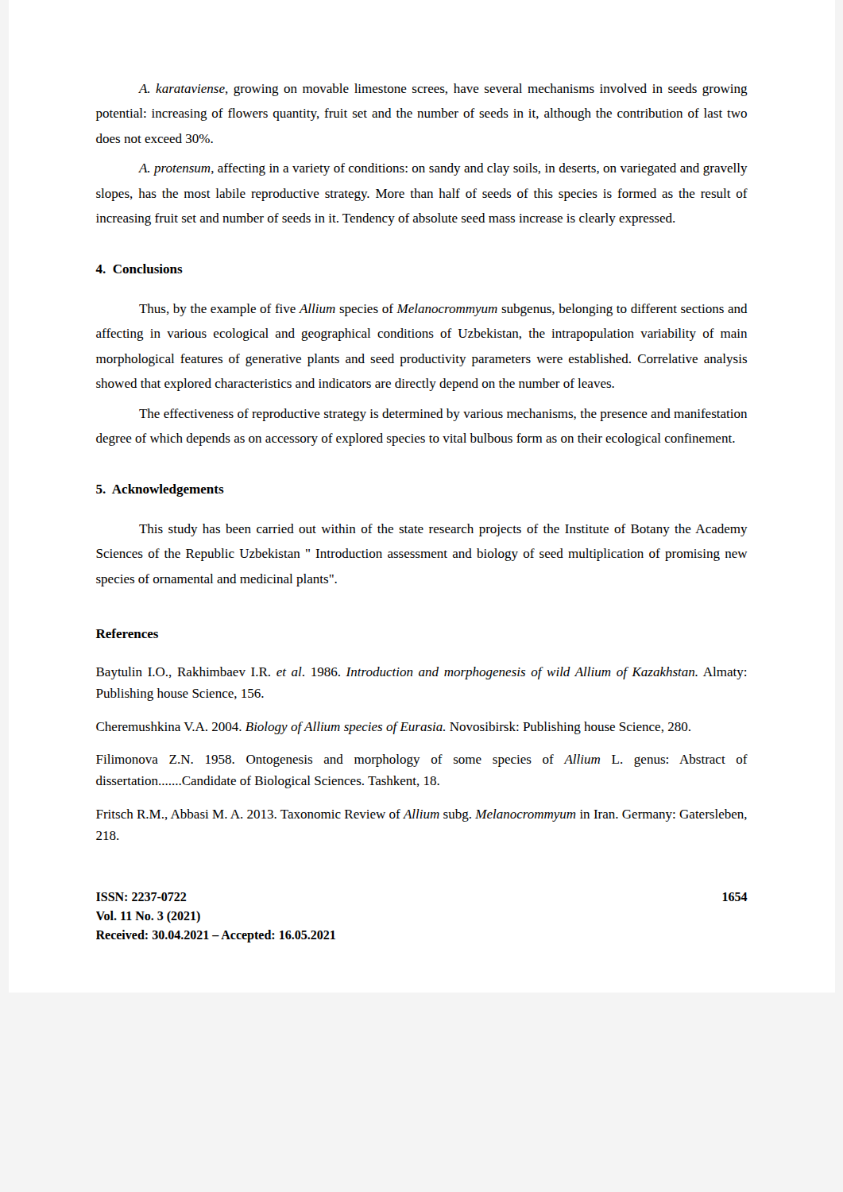A. karataviense, growing on movable limestone screes, have several mechanisms involved in seeds growing potential: increasing of flowers quantity, fruit set and the number of seeds in it, although the contribution of last two does not exceed 30%.
A. protensum, affecting in a variety of conditions: on sandy and clay soils, in deserts, on variegated and gravelly slopes, has the most labile reproductive strategy. More than half of seeds of this species is formed as the result of increasing fruit set and number of seeds in it. Tendency of absolute seed mass increase is clearly expressed.
4. Conclusions
Thus, by the example of five Allium species of Melanocrommyum subgenus, belonging to different sections and affecting in various ecological and geographical conditions of Uzbekistan, the intrapopulation variability of main morphological features of generative plants and seed productivity parameters were established. Correlative analysis showed that explored characteristics and indicators are directly depend on the number of leaves.
The effectiveness of reproductive strategy is determined by various mechanisms, the presence and manifestation degree of which depends as on accessory of explored species to vital bulbous form as on their ecological confinement.
5. Acknowledgements
This study has been carried out within of the state research projects of the Institute of Botany the Academy Sciences of the Republic Uzbekistan " Introduction assessment and biology of seed multiplication of promising new species of ornamental and medicinal plants".
References
Baytulin I.O., Rakhimbaev I.R. et al. 1986. Introduction and morphogenesis of wild Allium of Kazakhstan. Almaty: Publishing house Science, 156.
Cheremushkina V.A. 2004. Biology of Allium species of Eurasia. Novosibirsk: Publishing house Science, 280.
Filimonova Z.N. 1958. Ontogenesis and morphology of some species of Allium L. genus: Abstract of dissertation.......Candidate of Biological Sciences. Tashkent, 18.
Fritsch R.M., Abbasi M. A. 2013. Taxonomic Review of Allium subg. Melanocrommyum in Iran. Germany: Gatersleben, 218.
ISSN: 2237-0722
Vol. 11 No. 3 (2021)
Received: 30.04.2021 – Accepted: 16.05.2021
1654